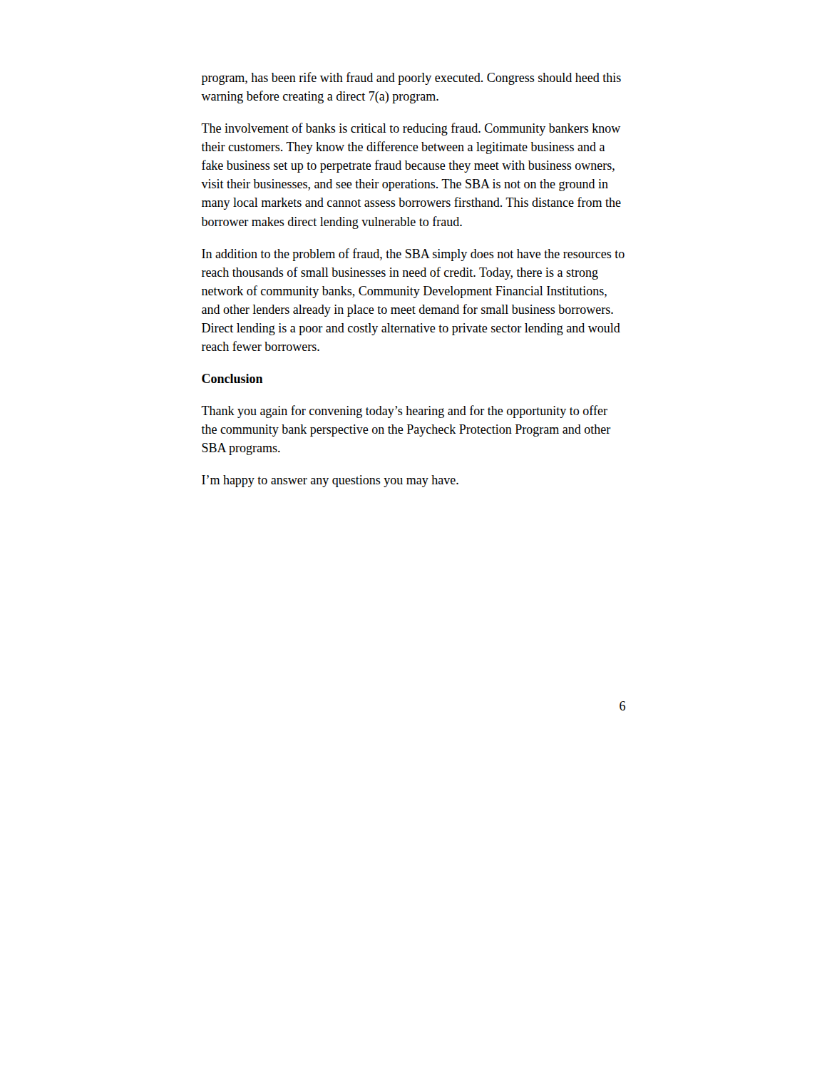program, has been rife with fraud and poorly executed. Congress should heed this warning before creating a direct 7(a) program.
The involvement of banks is critical to reducing fraud. Community bankers know their customers. They know the difference between a legitimate business and a fake business set up to perpetrate fraud because they meet with business owners, visit their businesses, and see their operations. The SBA is not on the ground in many local markets and cannot assess borrowers firsthand. This distance from the borrower makes direct lending vulnerable to fraud.
In addition to the problem of fraud, the SBA simply does not have the resources to reach thousands of small businesses in need of credit. Today, there is a strong network of community banks, Community Development Financial Institutions, and other lenders already in place to meet demand for small business borrowers. Direct lending is a poor and costly alternative to private sector lending and would reach fewer borrowers.
Conclusion
Thank you again for convening today’s hearing and for the opportunity to offer the community bank perspective on the Paycheck Protection Program and other SBA programs.
I’m happy to answer any questions you may have.
6